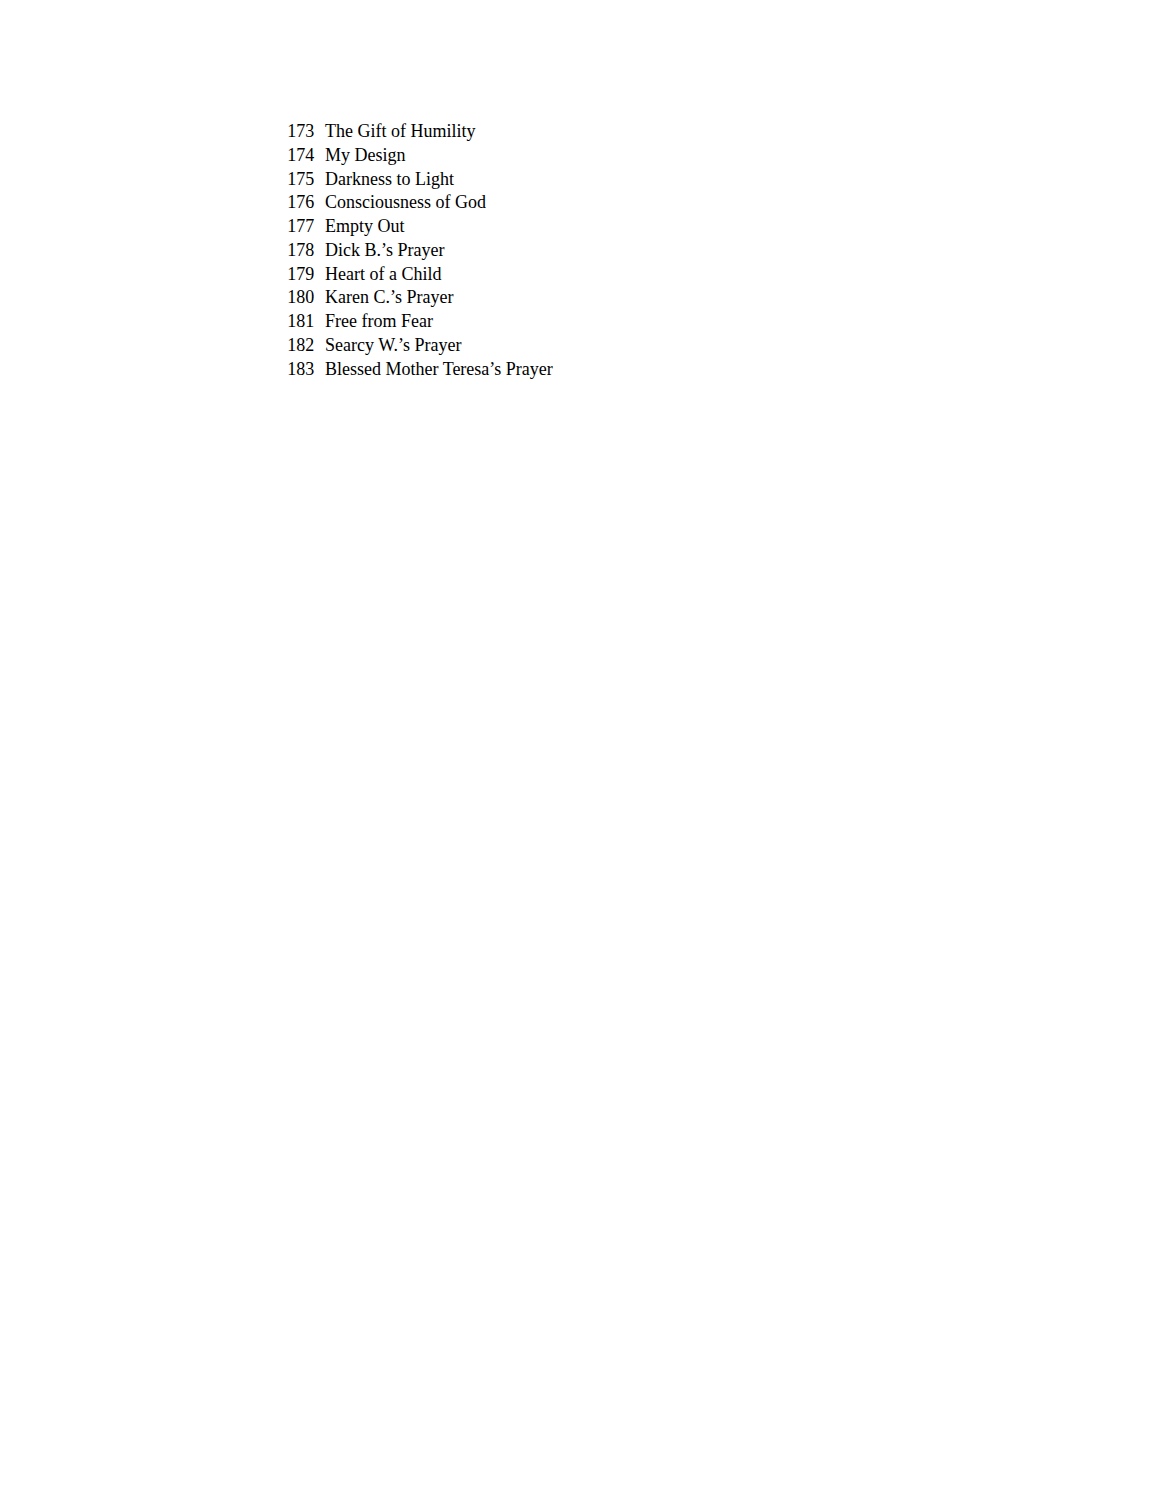173 The Gift of Humility
174 My Design
175 Darkness to Light
176 Consciousness of God
177 Empty Out
178 Dick B.’s Prayer
179 Heart of a Child
180 Karen C.’s Prayer
181 Free from Fear
182 Searcy W.’s Prayer
183 Blessed Mother Teresa’s Prayer